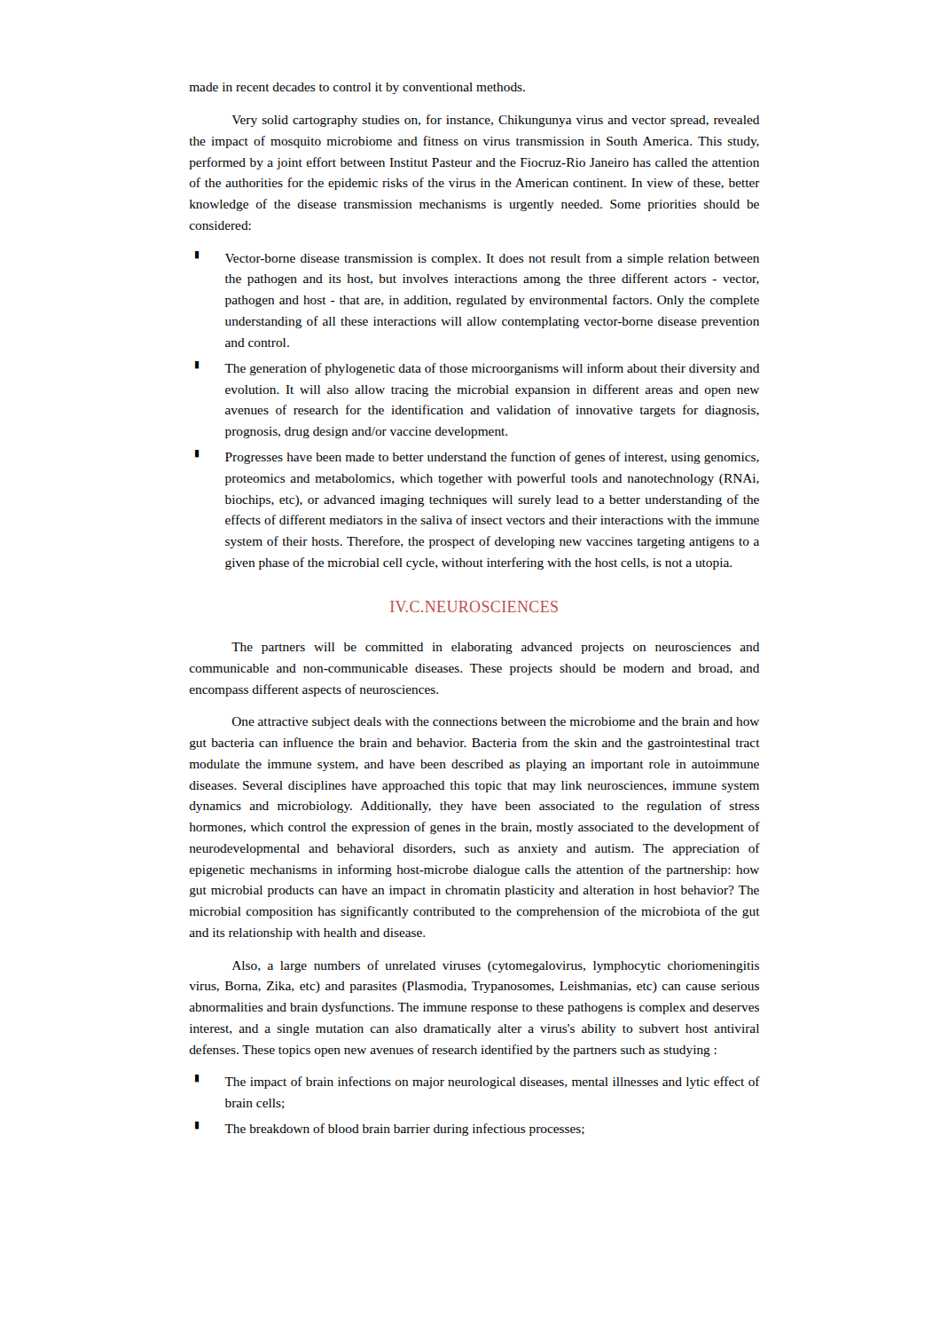made in recent decades to control it by conventional methods.
Very solid cartography studies on, for instance, Chikungunya virus and vector spread, revealed the impact of mosquito microbiome and fitness on virus transmission in South America. This study, performed by a joint effort between Institut Pasteur and the Fiocruz-Rio Janeiro has called the attention of the authorities for the epidemic risks of the virus in the American continent. In view of these, better knowledge of the disease transmission mechanisms is urgently needed. Some priorities should be considered:
Vector-borne disease transmission is complex. It does not result from a simple relation between the pathogen and its host, but involves interactions among the three different actors - vector, pathogen and host - that are, in addition, regulated by environmental factors. Only the complete understanding of all these interactions will allow contemplating vector-borne disease prevention and control.
The generation of phylogenetic data of those microorganisms will inform about their diversity and evolution. It will also allow tracing the microbial expansion in different areas and open new avenues of research for the identification and validation of innovative targets for diagnosis, prognosis, drug design and/or vaccine development.
Progresses have been made to better understand the function of genes of interest, using genomics, proteomics and metabolomics, which together with powerful tools and nanotechnology (RNAi, biochips, etc), or advanced imaging techniques will surely lead to a better understanding of the effects of different mediators in the saliva of insect vectors and their interactions with the immune system of their hosts. Therefore, the prospect of developing new vaccines targeting antigens to a given phase of the microbial cell cycle, without interfering with the host cells, is not a utopia.
IV.C.NEUROSCIENCES
The partners will be committed in elaborating advanced projects on neurosciences and communicable and non-communicable diseases. These projects should be modern and broad, and encompass different aspects of neurosciences.
One attractive subject deals with the connections between the microbiome and the brain and how gut bacteria can influence the brain and behavior. Bacteria from the skin and the gastrointestinal tract modulate the immune system, and have been described as playing an important role in autoimmune diseases. Several disciplines have approached this topic that may link neurosciences, immune system dynamics and microbiology. Additionally, they have been associated to the regulation of stress hormones, which control the expression of genes in the brain, mostly associated to the development of neurodevelopmental and behavioral disorders, such as anxiety and autism. The appreciation of epigenetic mechanisms in informing host-microbe dialogue calls the attention of the partnership: how gut microbial products can have an impact in chromatin plasticity and alteration in host behavior? The microbial composition has significantly contributed to the comprehension of the microbiota of the gut and its relationship with health and disease.
Also, a large numbers of unrelated viruses (cytomegalovirus, lymphocytic choriomeningitis virus, Borna, Zika, etc) and parasites (Plasmodia, Trypanosomes, Leishmanias, etc) can cause serious abnormalities and brain dysfunctions. The immune response to these pathogens is complex and deserves interest, and a single mutation can also dramatically alter a virus's ability to subvert host antiviral defenses. These topics open new avenues of research identified by the partners such as studying :
The impact of brain infections on major neurological diseases, mental illnesses and lytic effect of brain cells;
The breakdown of blood brain barrier during infectious processes;